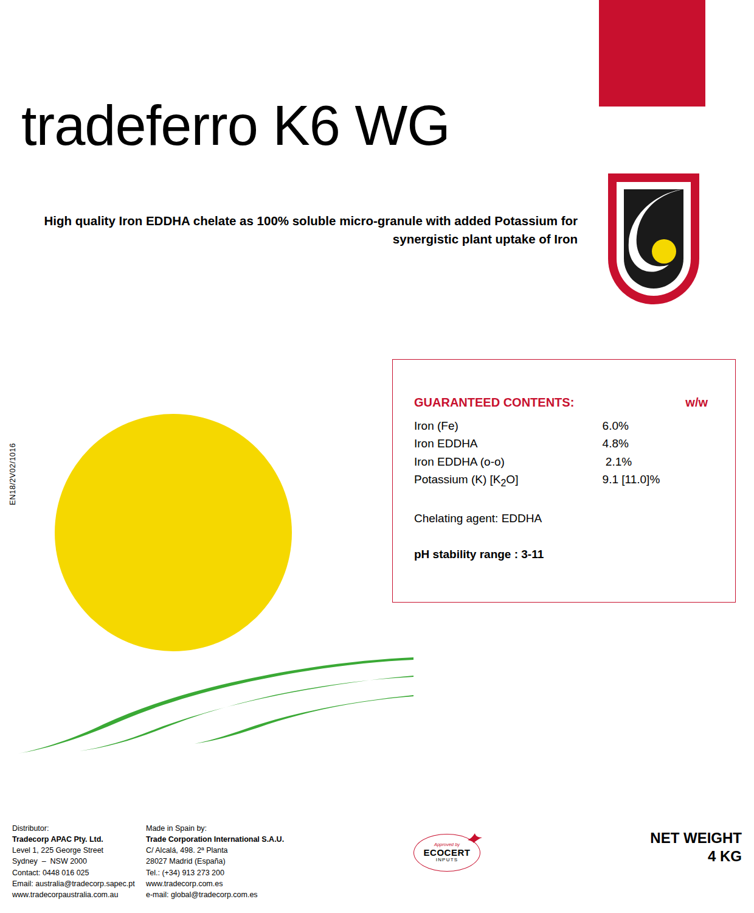tradeferro K6 WG
High quality Iron EDDHA chelate as 100% soluble micro-granule with added Potassium for synergistic plant uptake of Iron
GUARANTEED CONTENTS: w/w
| Iron (Fe) | 6.0% |
| Iron EDDHA | 4.8% |
| Iron EDDHA (o-o) | 2.1% |
| Potassium (K) [K 2 O] | 9.1 [11.0]% |
Chelating agent: EDDHA
pH stability range : 3-11
EN18/2V02/1016
Distributor:
Tradecorp APAC Pty. Ltd.
Level 1, 225 George Street
Sydney – NSW 2000
Contact: 0448 016 025
Email: australia@tradecorp.sapec.pt
www.tradecorpaustralia.com.au
Made in Spain by:
Trade Corporation International S.A.U.
C/ Alcalá, 498. 2ª Planta
28027 Madrid (España)
Tel.: (+34) 913 273 200
www.tradecorp.com.es
e-mail: global@tradecorp.com.es
Approved by ECOCERT INPUTS
NET WEIGHT
4 KG